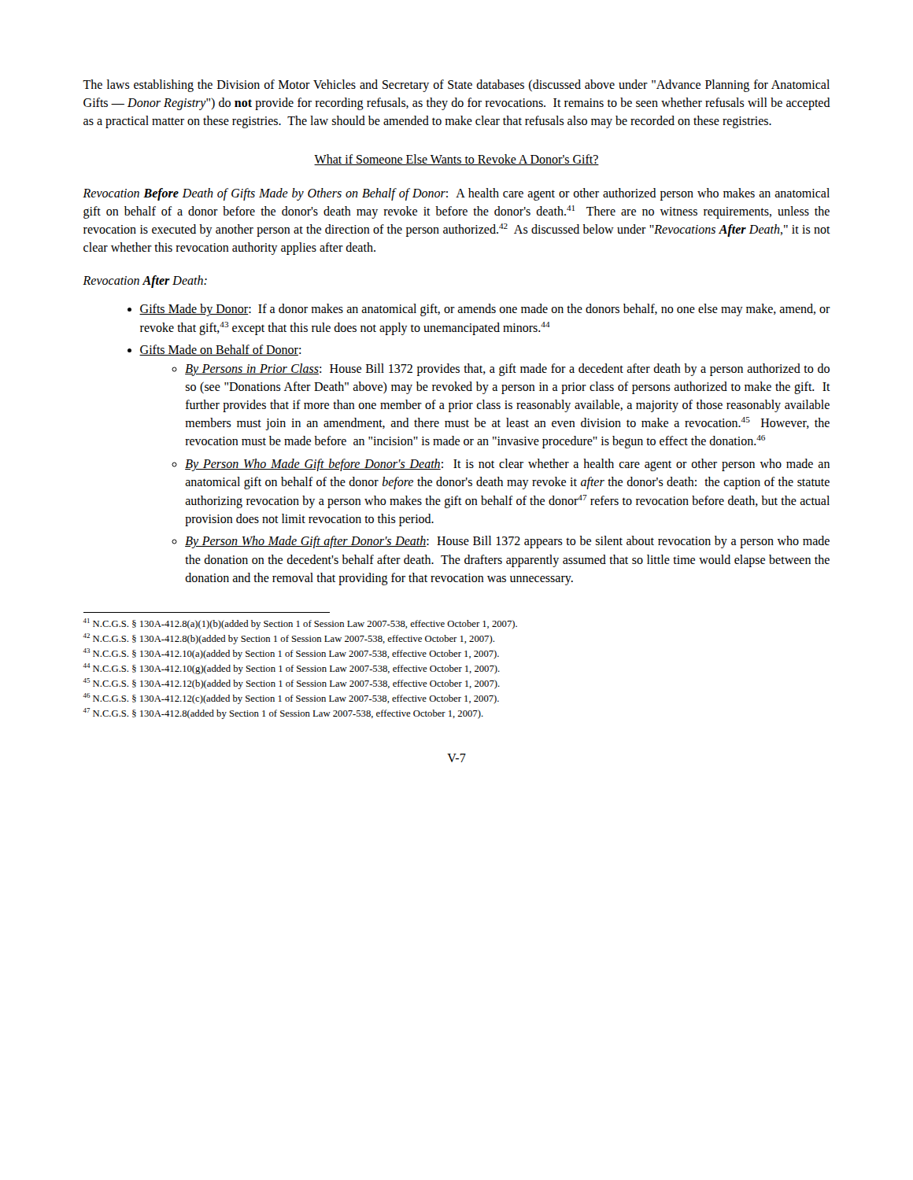The laws establishing the Division of Motor Vehicles and Secretary of State databases (discussed above under "Advance Planning for Anatomical Gifts — Donor Registry") do not provide for recording refusals, as they do for revocations. It remains to be seen whether refusals will be accepted as a practical matter on these registries. The law should be amended to make clear that refusals also may be recorded on these registries.
What if Someone Else Wants to Revoke A Donor's Gift?
Revocation Before Death of Gifts Made by Others on Behalf of Donor: A health care agent or other authorized person who makes an anatomical gift on behalf of a donor before the donor's death may revoke it before the donor's death.41 There are no witness requirements, unless the revocation is executed by another person at the direction of the person authorized.42 As discussed below under "Revocations After Death," it is not clear whether this revocation authority applies after death.
Revocation After Death:
Gifts Made by Donor: If a donor makes an anatomical gift, or amends one made on the donors behalf, no one else may make, amend, or revoke that gift,43 except that this rule does not apply to unemancipated minors.44
Gifts Made on Behalf of Donor:
By Persons in Prior Class: House Bill 1372 provides that, a gift made for a decedent after death by a person authorized to do so (see "Donations After Death" above) may be revoked by a person in a prior class of persons authorized to make the gift. It further provides that if more than one member of a prior class is reasonably available, a majority of those reasonably available members must join in an amendment, and there must be at least an even division to make a revocation.45 However, the revocation must be made before an "incision" is made or an "invasive procedure" is begun to effect the donation.46
By Person Who Made Gift before Donor's Death: It is not clear whether a health care agent or other person who made an anatomical gift on behalf of the donor before the donor's death may revoke it after the donor's death: the caption of the statute authorizing revocation by a person who makes the gift on behalf of the donor47 refers to revocation before death, but the actual provision does not limit revocation to this period.
By Person Who Made Gift after Donor's Death: House Bill 1372 appears to be silent about revocation by a person who made the donation on the decedent's behalf after death. The drafters apparently assumed that so little time would elapse between the donation and the removal that providing for that revocation was unnecessary.
41 N.C.G.S. § 130A-412.8(a)(1)(b)(added by Section 1 of Session Law 2007-538, effective October 1, 2007).
42 N.C.G.S. § 130A-412.8(b)(added by Section 1 of Session Law 2007-538, effective October 1, 2007).
43 N.C.G.S. § 130A-412.10(a)(added by Section 1 of Session Law 2007-538, effective October 1, 2007).
44 N.C.G.S. § 130A-412.10(g)(added by Section 1 of Session Law 2007-538, effective October 1, 2007).
45 N.C.G.S. § 130A-412.12(b)(added by Section 1 of Session Law 2007-538, effective October 1, 2007).
46 N.C.G.S. § 130A-412.12(c)(added by Section 1 of Session Law 2007-538, effective October 1, 2007).
47 N.C.G.S. § 130A-412.8(added by Section 1 of Session Law 2007-538, effective October 1, 2007).
V-7